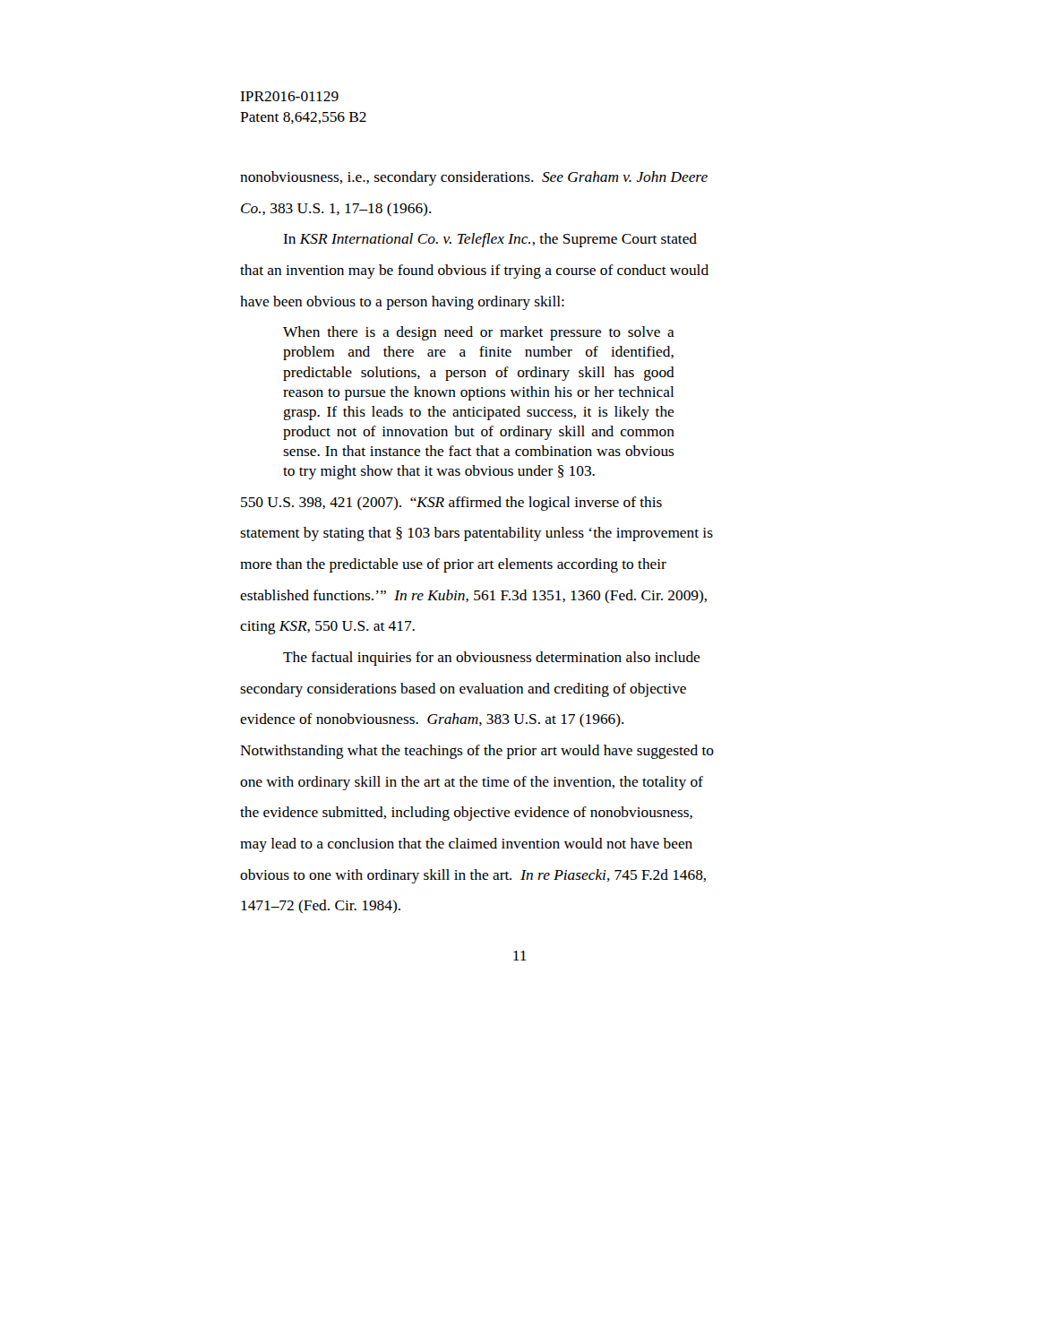IPR2016-01129
Patent 8,642,556 B2
nonobviousness, i.e., secondary considerations. See Graham v. John Deere
Co., 383 U.S. 1, 17–18 (1966).
In KSR International Co. v. Teleflex Inc., the Supreme Court stated
that an invention may be found obvious if trying a course of conduct would
have been obvious to a person having ordinary skill:
When there is a design need or market pressure to solve a problem and there are a finite number of identified, predictable solutions, a person of ordinary skill has good reason to pursue the known options within his or her technical grasp. If this leads to the anticipated success, it is likely the product not of innovation but of ordinary skill and common sense. In that instance the fact that a combination was obvious to try might show that it was obvious under § 103.
550 U.S. 398, 421 (2007). “KSR affirmed the logical inverse of this
statement by stating that § 103 bars patentability unless ‘the improvement is
more than the predictable use of prior art elements according to their
established functions.’” In re Kubin, 561 F.3d 1351, 1360 (Fed. Cir. 2009),
citing KSR, 550 U.S. at 417.
The factual inquiries for an obviousness determination also include
secondary considerations based on evaluation and crediting of objective
evidence of nonobviousness. Graham, 383 U.S. at 17 (1966).
Notwithstanding what the teachings of the prior art would have suggested to
one with ordinary skill in the art at the time of the invention, the totality of
the evidence submitted, including objective evidence of nonobviousness,
may lead to a conclusion that the claimed invention would not have been
obvious to one with ordinary skill in the art. In re Piasecki, 745 F.2d 1468,
1471–72 (Fed. Cir. 1984).
11